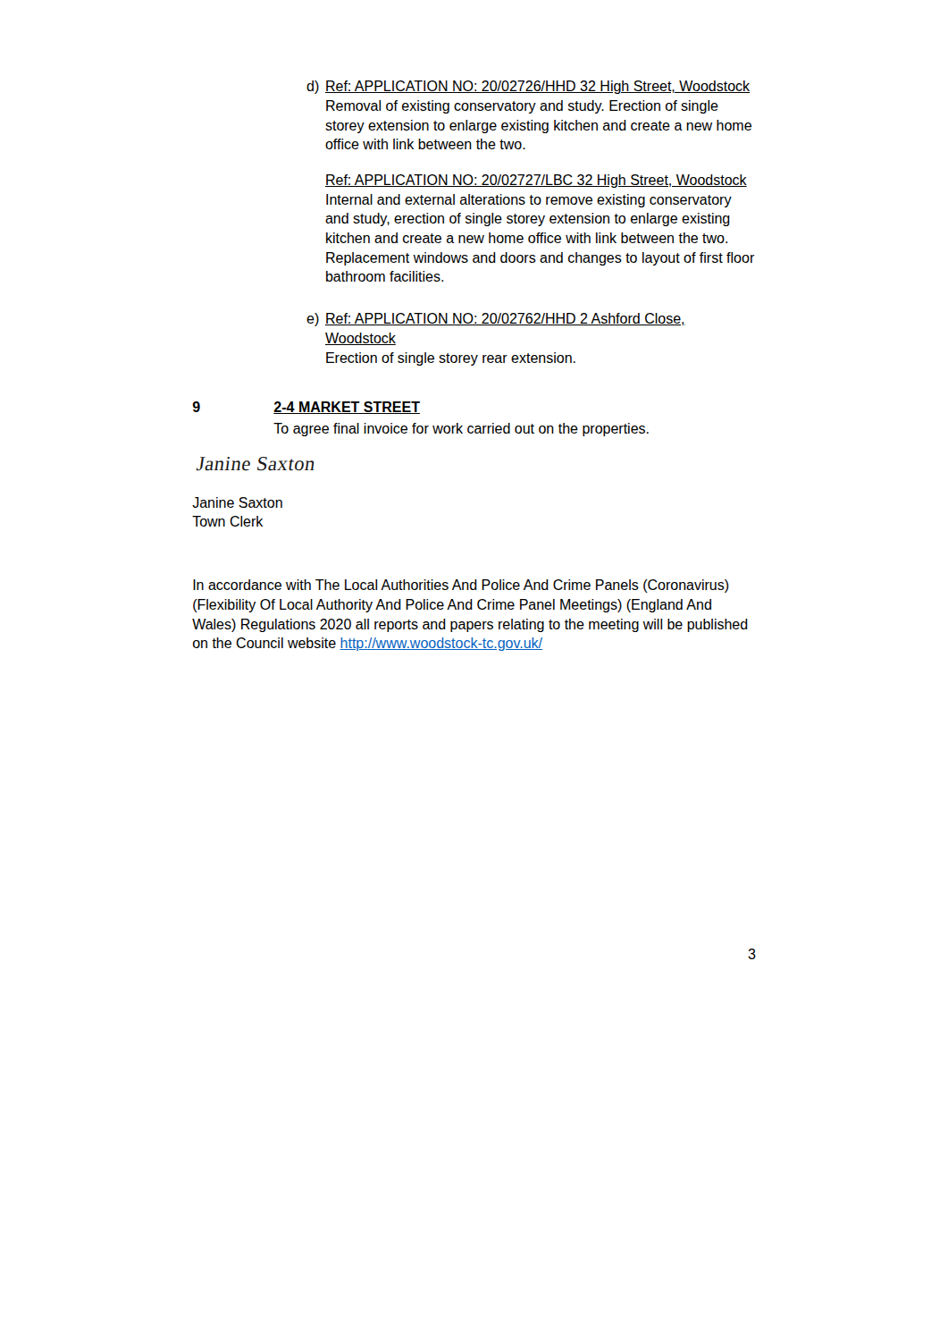d)
Ref: APPLICATION NO: 20/02726/HHD 32 High Street, Woodstock
Removal of existing conservatory and study. Erection of single storey extension to enlarge existing kitchen and create a new home office with link between the two.
Ref: APPLICATION NO: 20/02727/LBC 32 High Street, Woodstock
Internal and external alterations to remove existing conservatory and study, erection of single storey extension to enlarge existing kitchen and create a new home office with link between the two. Replacement windows and doors and changes to layout of first floor bathroom facilities.
e)
Ref: APPLICATION NO: 20/02762/HHD 2 Ashford Close, Woodstock
Erection of single storey rear extension.
9
2-4 MARKET STREET
To agree final invoice for work carried out on the properties.
Janine Saxton
Janine Saxton
Town Clerk
In accordance with The Local Authorities And Police And Crime Panels (Coronavirus) (Flexibility Of Local Authority And Police And Crime Panel Meetings) (England And Wales) Regulations 2020 all reports and papers relating to the meeting will be published on the Council website http://www.woodstock-tc.gov.uk/
3